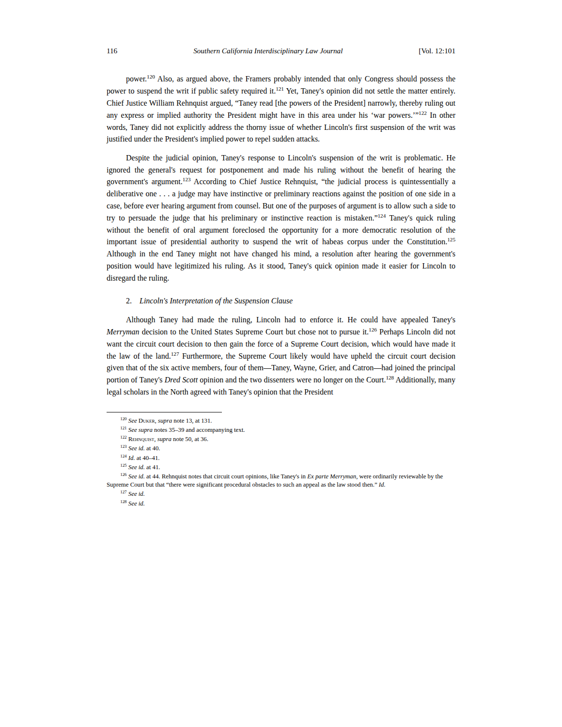116 Southern California Interdisciplinary Law Journal [Vol. 12:101
power.120 Also, as argued above, the Framers probably intended that only Congress should possess the power to suspend the writ if public safety required it.121 Yet, Taney's opinion did not settle the matter entirely. Chief Justice William Rehnquist argued, “Taney read [the powers of the President] narrowly, thereby ruling out any express or implied authority the President might have in this area under his ‘war powers.’”122 In other words, Taney did not explicitly address the thorny issue of whether Lincoln's first suspension of the writ was justified under the President's implied power to repel sudden attacks.
Despite the judicial opinion, Taney's response to Lincoln's suspension of the writ is problematic. He ignored the general's request for postponement and made his ruling without the benefit of hearing the government's argument.123 According to Chief Justice Rehnquist, “the judicial process is quintessentially a deliberative one . . . a judge may have instinctive or preliminary reactions against the position of one side in a case, before ever hearing argument from counsel. But one of the purposes of argument is to allow such a side to try to persuade the judge that his preliminary or instinctive reaction is mistaken.”124 Taney's quick ruling without the benefit of oral argument foreclosed the opportunity for a more democratic resolution of the important issue of presidential authority to suspend the writ of habeas corpus under the Constitution.125 Although in the end Taney might not have changed his mind, a resolution after hearing the government's position would have legitimized his ruling. As it stood, Taney's quick opinion made it easier for Lincoln to disregard the ruling.
2. Lincoln's Interpretation of the Suspension Clause
Although Taney had made the ruling, Lincoln had to enforce it. He could have appealed Taney's Merryman decision to the United States Supreme Court but chose not to pursue it.126 Perhaps Lincoln did not want the circuit court decision to then gain the force of a Supreme Court decision, which would have made it the law of the land.127 Furthermore, the Supreme Court likely would have upheld the circuit court decision given that of the six active members, four of them—Taney, Wayne, Grier, and Catron—had joined the principal portion of Taney's Dred Scott opinion and the two dissenters were no longer on the Court.128 Additionally, many legal scholars in the North agreed with Taney's opinion that the President
120 See Duker, supra note 13, at 131.
121 See supra notes 35–39 and accompanying text.
122 Rehnquist, supra note 50, at 36.
123 See id. at 40.
124 Id. at 40–41.
125 See id. at 41.
126 See id. at 44. Rehnquist notes that circuit court opinions, like Taney's in Ex parte Merryman, were ordinarily reviewable by the Supreme Court but that “there were significant procedural obstacles to such an appeal as the law stood then.” Id.
127 See id.
128 See id.